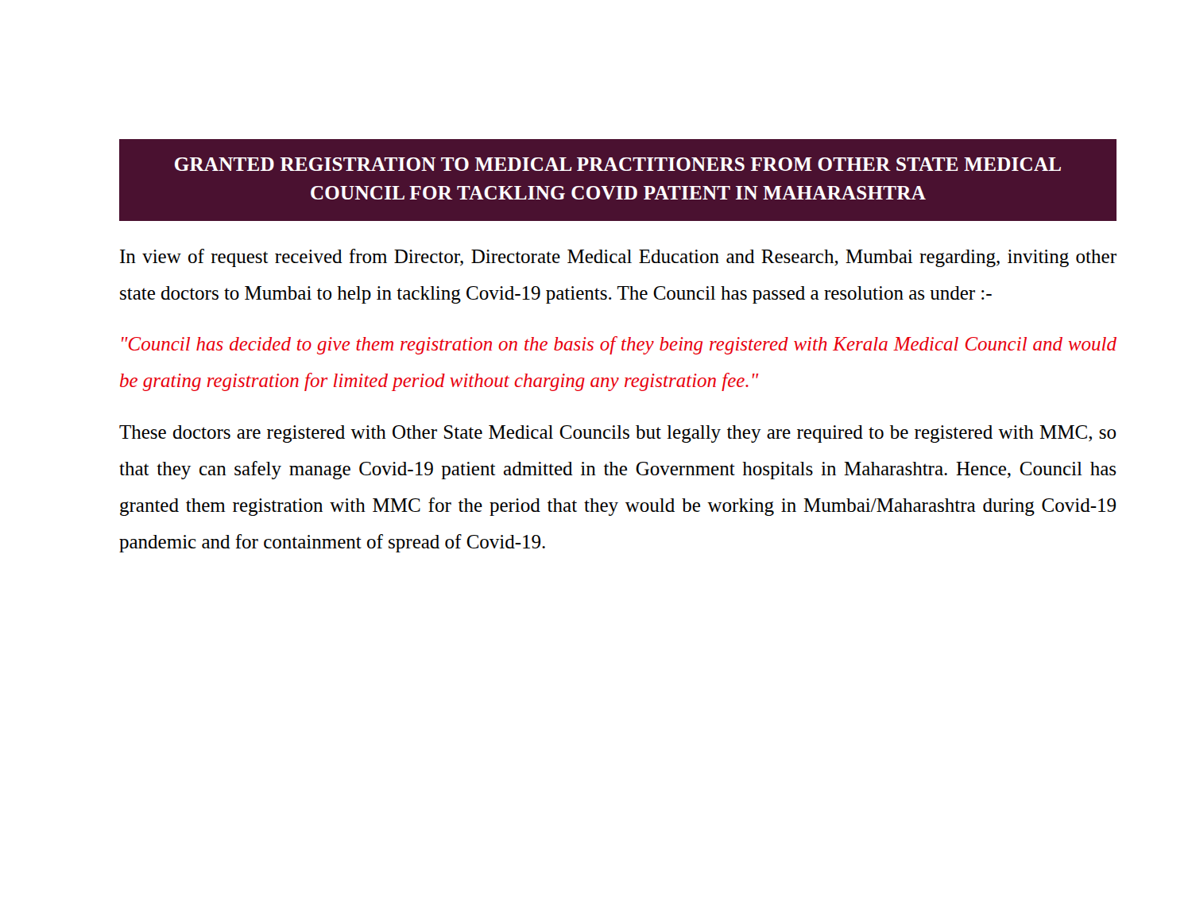GRANTED REGISTRATION TO MEDICAL PRACTITIONERS FROM OTHER STATE MEDICAL COUNCIL FOR TACKLING COVID PATIENT IN MAHARASHTRA
In view of request received from Director, Directorate Medical Education and Research, Mumbai regarding, inviting other state doctors to Mumbai to help in tackling Covid-19 patients. The Council has passed a resolution as under :-
"Council has decided to give them registration on the basis of they being registered with Kerala Medical Council and would be grating registration for limited period without charging any registration fee."
These doctors are registered with Other State Medical Councils but legally they are required to be registered with MMC, so that they can safely manage Covid-19 patient admitted in the Government hospitals in Maharashtra. Hence, Council has granted them registration with MMC for the period that they would be working in Mumbai/Maharashtra during Covid-19 pandemic and for containment of spread of Covid-19.